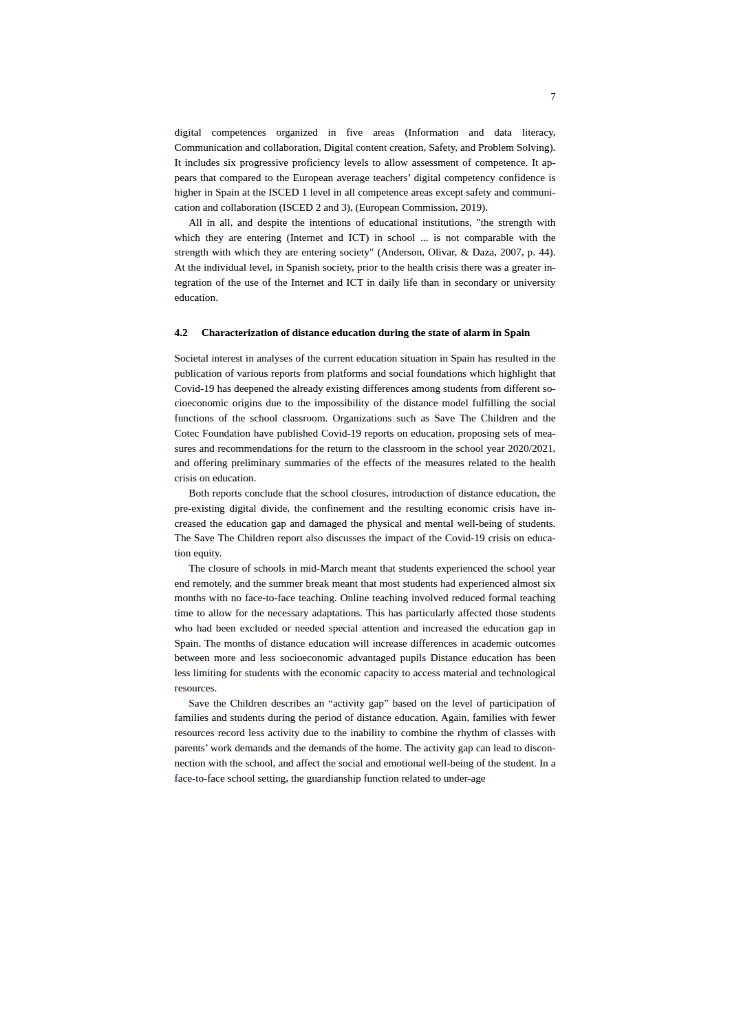7
digital competences organized in five areas (Information and data literacy, Communication and collaboration, Digital content creation, Safety, and Problem Solving). It includes six progressive proficiency levels to allow assessment of competence. It appears that compared to the European average teachers’ digital competency confidence is higher in Spain at the ISCED 1 level in all competence areas except safety and communication and collaboration (ISCED 2 and 3), (European Commission, 2019).
All in all, and despite the intentions of educational institutions, "the strength with which they are entering (Internet and ICT) in school ... is not comparable with the strength with which they are entering society" (Anderson, Olivar, & Daza, 2007, p. 44). At the individual level, in Spanish society, prior to the health crisis there was a greater integration of the use of the Internet and ICT in daily life than in secondary or university education.
4.2 Characterization of distance education during the state of alarm in Spain
Societal interest in analyses of the current education situation in Spain has resulted in the publication of various reports from platforms and social foundations which highlight that Covid-19 has deepened the already existing differences among students from different socioeconomic origins due to the impossibility of the distance model fulfilling the social functions of the school classroom. Organizations such as Save The Children and the Cotec Foundation have published Covid-19 reports on education, proposing sets of measures and recommendations for the return to the classroom in the school year 2020/2021, and offering preliminary summaries of the effects of the measures related to the health crisis on education.
Both reports conclude that the school closures, introduction of distance education, the pre-existing digital divide, the confinement and the resulting economic crisis have increased the education gap and damaged the physical and mental well-being of students. The Save The Children report also discusses the impact of the Covid-19 crisis on education equity.
The closure of schools in mid-March meant that students experienced the school year end remotely, and the summer break meant that most students had experienced almost six months with no face-to-face teaching. Online teaching involved reduced formal teaching time to allow for the necessary adaptations. This has particularly affected those students who had been excluded or needed special attention and increased the education gap in Spain. The months of distance education will increase differences in academic outcomes between more and less socioeconomic advantaged pupils Distance education has been less limiting for students with the economic capacity to access material and technological resources.
Save the Children describes an “activity gap” based on the level of participation of families and students during the period of distance education. Again, families with fewer resources record less activity due to the inability to combine the rhythm of classes with parents’ work demands and the demands of the home. The activity gap can lead to disconnection with the school, and affect the social and emotional well-being of the student. In a face-to-face school setting, the guardianship function related to under-age